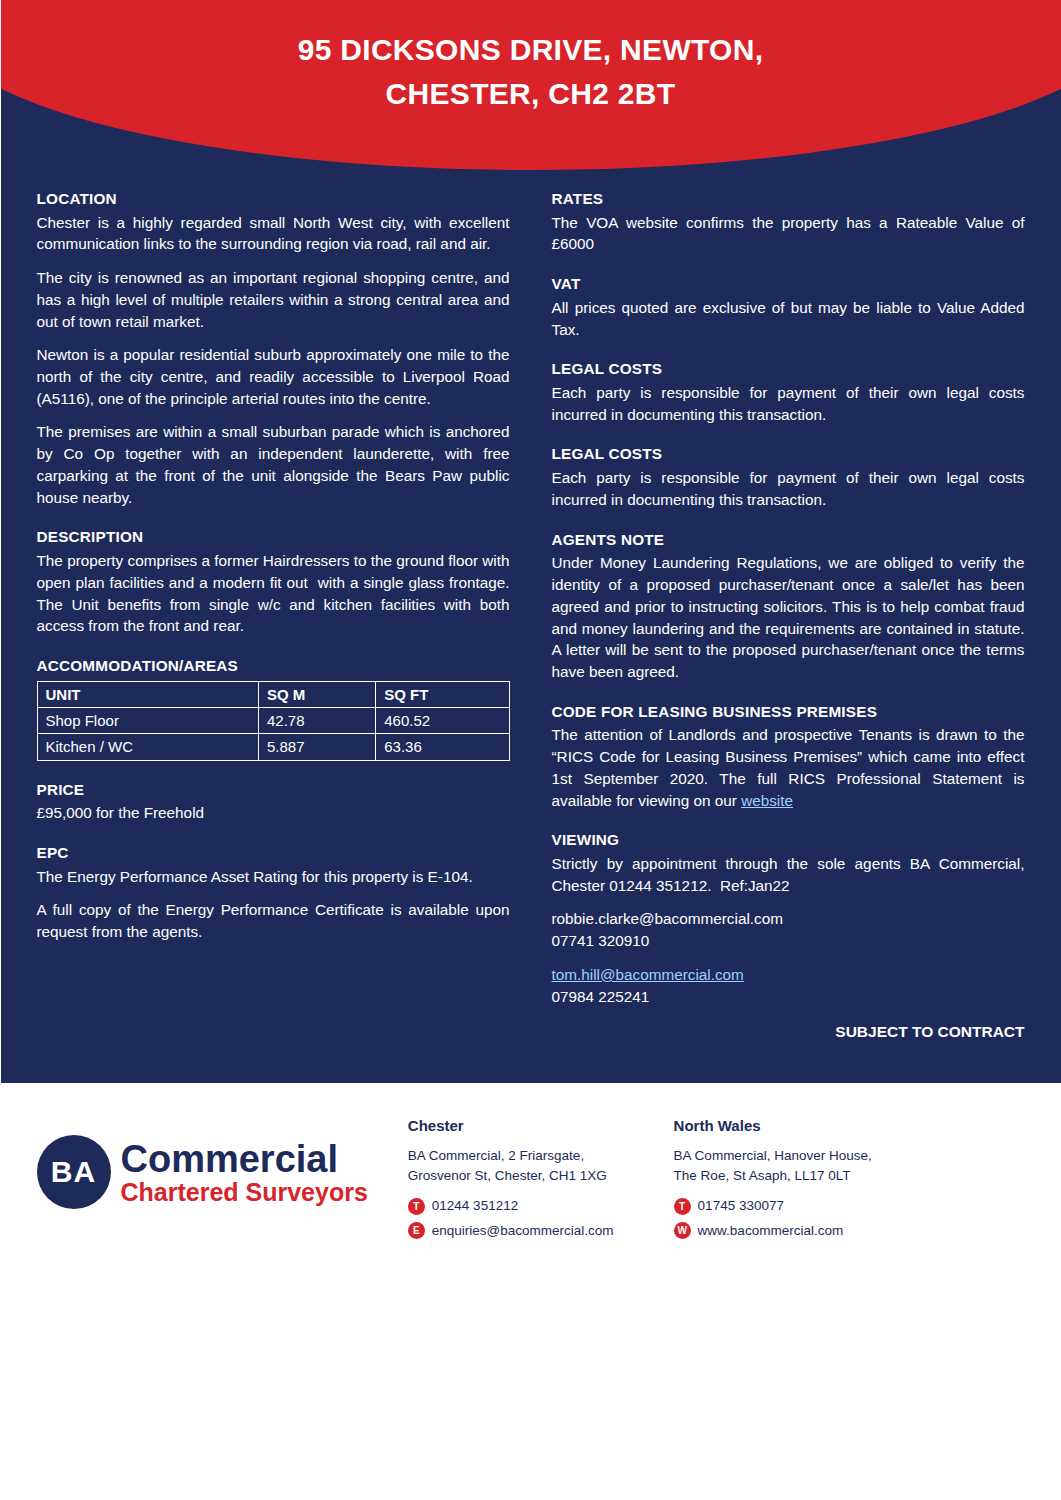95 DICKSONS DRIVE, NEWTON,
CHESTER, CH2 2BT
LOCATION
Chester is a highly regarded small North West city, with excellent communication links to the surrounding region via road, rail and air.
The city is renowned as an important regional shopping centre, and has a high level of multiple retailers within a strong central area and out of town retail market.
Newton is a popular residential suburb approximately one mile to the north of the city centre, and readily accessible to Liverpool Road (A5116), one of the principle arterial routes into the centre.
The premises are within a small suburban parade which is anchored by Co Op together with an independent launderette, with free carparking at the front of the unit alongside the Bears Paw public house nearby.
DESCRIPTION
The property comprises a former Hairdressers to the ground floor with open plan facilities and a modern fit out with a single glass frontage. The Unit benefits from single w/c and kitchen facilities with both access from the front and rear.
ACCOMMODATION/AREAS
| UNIT | SQ M | SQ FT |
| --- | --- | --- |
| Shop Floor | 42.78 | 460.52 |
| Kitchen / WC | 5.887 | 63.36 |
PRICE
£95,000 for the Freehold
EPC
The Energy Performance Asset Rating for this property is E-104.
A full copy of the Energy Performance Certificate is available upon request from the agents.
RATES
The VOA website confirms the property has a Rateable Value of £6000
VAT
All prices quoted are exclusive of but may be liable to Value Added Tax.
LEGAL COSTS
Each party is responsible for payment of their own legal costs incurred in documenting this transaction.
LEGAL COSTS
Each party is responsible for payment of their own legal costs incurred in documenting this transaction.
AGENTS NOTE
Under Money Laundering Regulations, we are obliged to verify the identity of a proposed purchaser/tenant once a sale/let has been agreed and prior to instructing solicitors. This is to help combat fraud and money laundering and the requirements are contained in statute. A letter will be sent to the proposed purchaser/tenant once the terms have been agreed.
CODE FOR LEASING BUSINESS PREMISES
The attention of Landlords and prospective Tenants is drawn to the “RICS Code for Leasing Business Premises” which came into effect 1st September 2020. The full RICS Professional Statement is available for viewing on our website
VIEWING
Strictly by appointment through the sole agents BA Commercial, Chester 01244 351212. Ref:Jan22
robbie.clarke@bacommercial.com
07741 320910
tom.hill@bacommercial.com
07984 225241
SUBJECT TO CONTRACT
BA
Commercial Chartered Surveyors
Chester
BA Commercial, 2 Friarsgate,
Grosvenor St, Chester, CH1 1XG
T 01244 351212
Eenquiries@bacommercial.com
North Wales
BA Commercial, Hanover House,
The Roe, St Asaph, LL17 0LT
T 01745 330077
Wwww.bacommercial.com